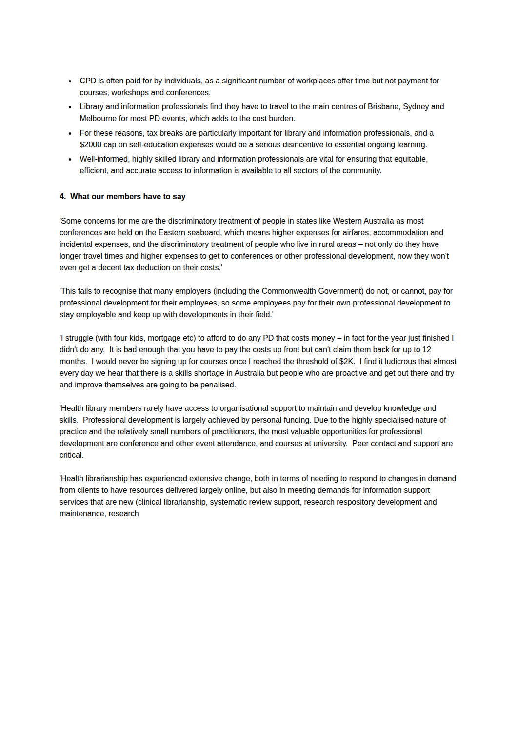CPD is often paid for by individuals, as a significant number of workplaces offer time but not payment for courses, workshops and conferences.
Library and information professionals find they have to travel to the main centres of Brisbane, Sydney and Melbourne for most PD events, which adds to the cost burden.
For these reasons, tax breaks are particularly important for library and information professionals, and a $2000 cap on self-education expenses would be a serious disincentive to essential ongoing learning.
Well-informed, highly skilled library and information professionals are vital for ensuring that equitable, efficient, and accurate access to information is available to all sectors of the community.
4. What our members have to say
'Some concerns for me are the discriminatory treatment of people in states like Western Australia as most conferences are held on the Eastern seaboard, which means higher expenses for airfares, accommodation and incidental expenses, and the discriminatory treatment of people who live in rural areas – not only do they have longer travel times and higher expenses to get to conferences or other professional development, now they won't even get a decent tax deduction on their costs.'
'This fails to recognise that many employers (including the Commonwealth Government) do not, or cannot, pay for professional development for their employees, so some employees pay for their own professional development to stay employable and keep up with developments in their field.'
'I struggle (with four kids, mortgage etc) to afford to do any PD that costs money – in fact for the year just finished I didn't do any. It is bad enough that you have to pay the costs up front but can't claim them back for up to 12 months. I would never be signing up for courses once I reached the threshold of $2K. I find it ludicrous that almost every day we hear that there is a skills shortage in Australia but people who are proactive and get out there and try and improve themselves are going to be penalised.
'Health library members rarely have access to organisational support to maintain and develop knowledge and skills. Professional development is largely achieved by personal funding. Due to the highly specialised nature of practice and the relatively small numbers of practitioners, the most valuable opportunities for professional development are conference and other event attendance, and courses at university. Peer contact and support are critical.
'Health librarianship has experienced extensive change, both in terms of needing to respond to changes in demand from clients to have resources delivered largely online, but also in meeting demands for information support services that are new (clinical librarianship, systematic review support, research respository development and maintenance, research